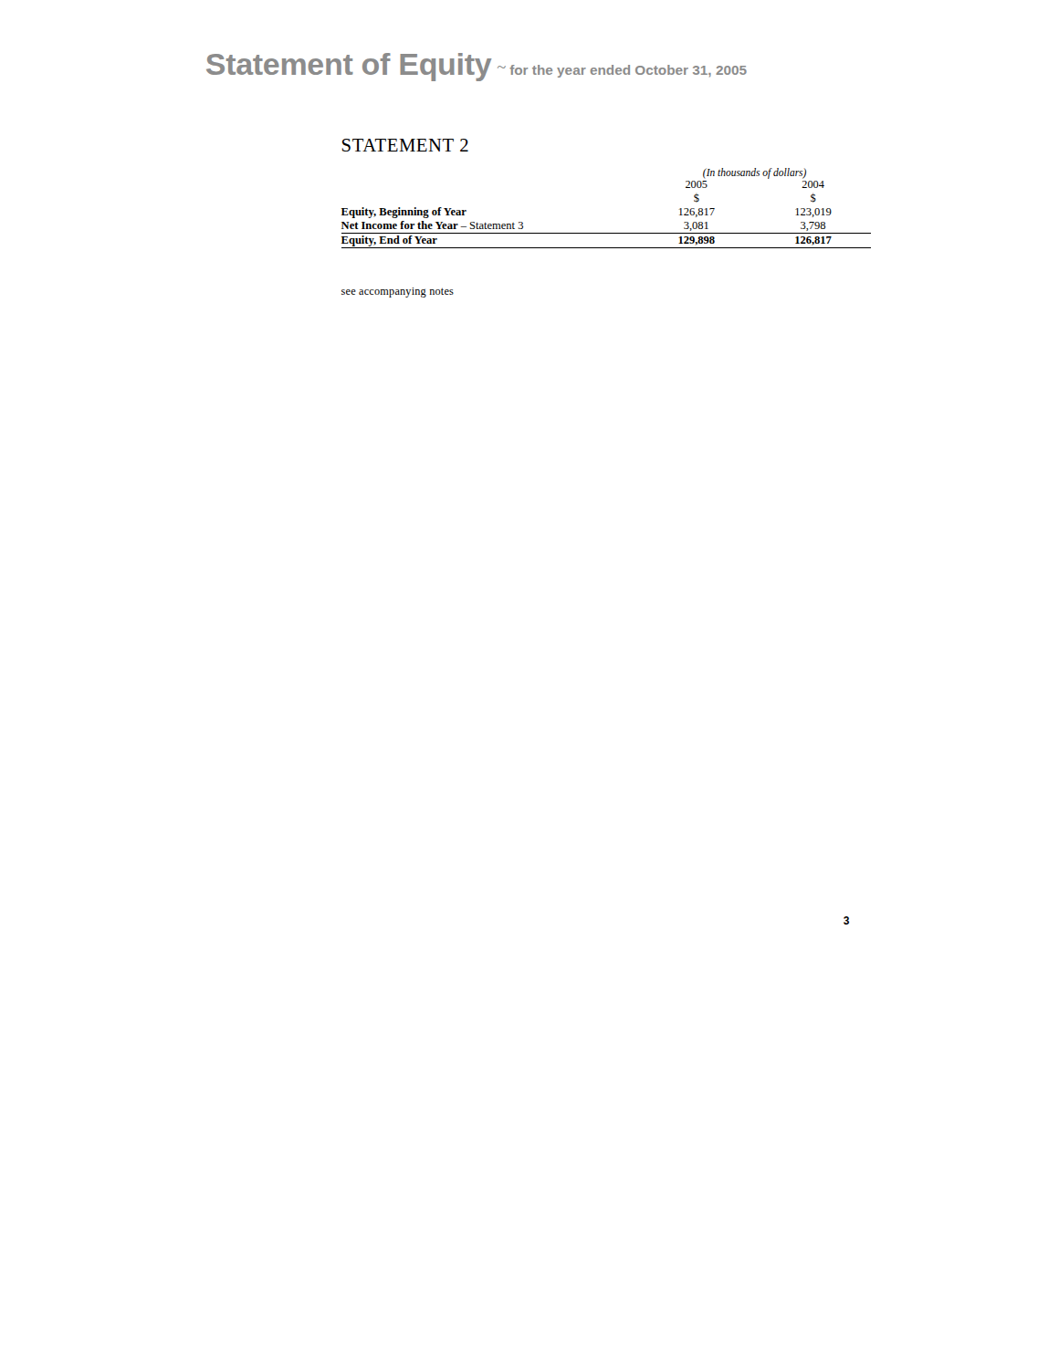Statement of Equity~for the year ended October 31, 2005
STATEMENT 2
| | (In thousands of dollars) |
| | 2005 | 2004 |
| | $ | $ |
| Equity, Beginning of Year | 126,817 | 123,019 |
| Net Income for the Year – Statement 3 | 3,081 | 3,798 |
| Equity, End of Year | 129,898 | 126,817 |
see accompanying notes
3